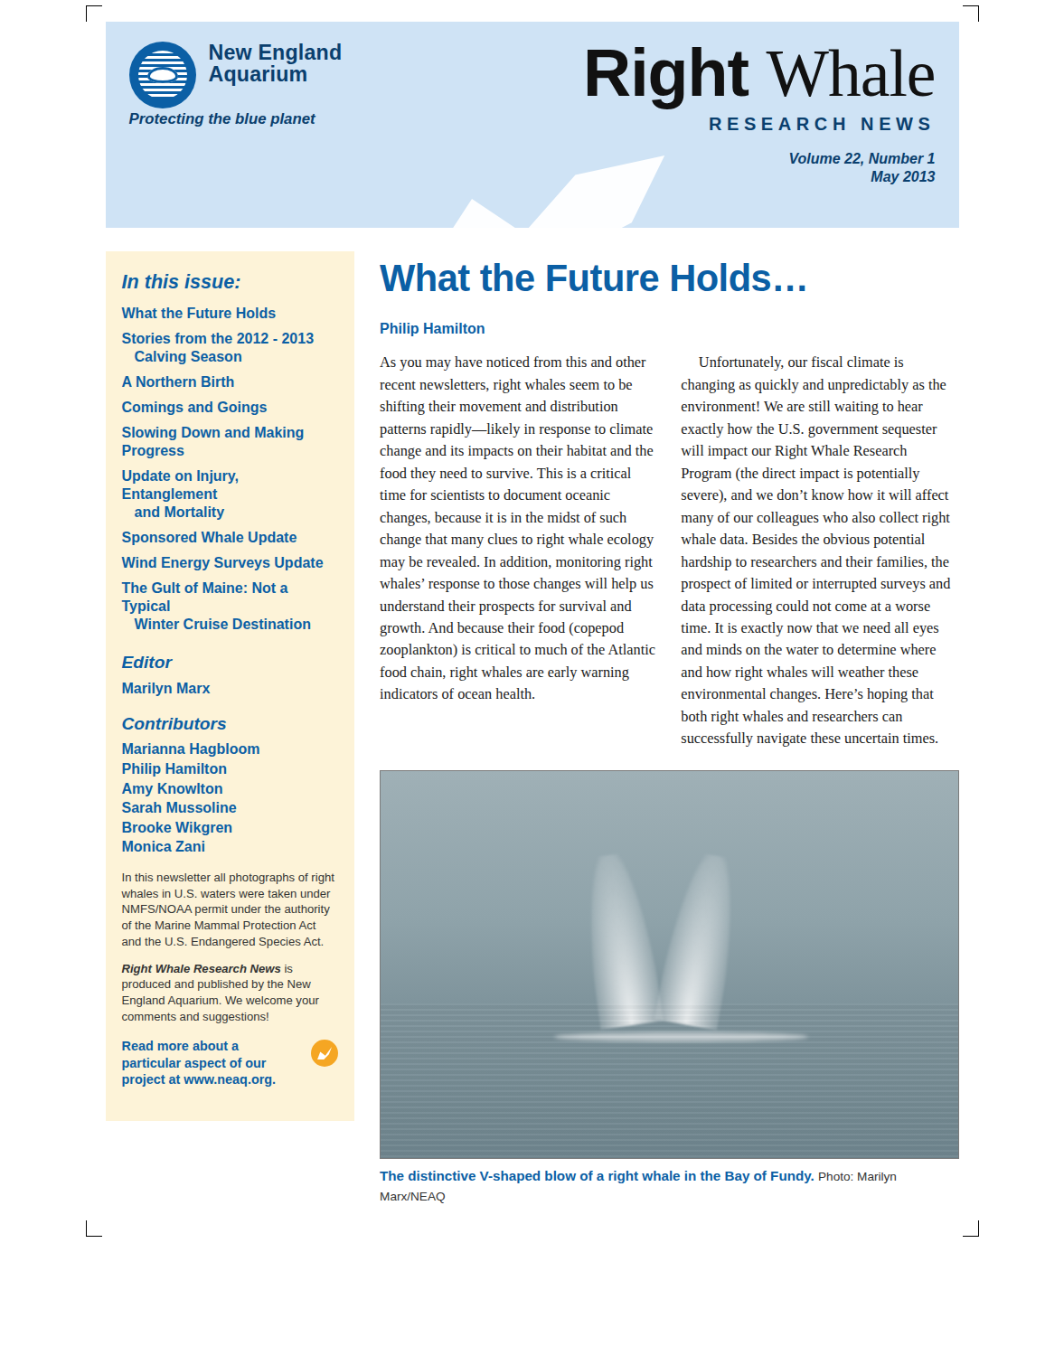New England
Aquarium
Right Whale
RESEARCH NEWS
Volume 22, Number 1
May 2013
Protecting the blue planet
In this issue:
What the Future Holds
Stories from the 2012 - 2013Calving Season
A Northern Birth
Comings and Goings
Slowing Down and Making Progress
Update on Injury, Entanglementand Mortality
Sponsored Whale Update
Wind Energy Surveys Update
The Gult of Maine: Not a TypicalWinter Cruise Destination
Editor
Marilyn Marx
Contributors
Marianna Hagbloom
Philip Hamilton
Amy Knowlton
Sarah Mussoline
Brooke Wikgren
Monica Zani
In this newsletter all photographs of right whales in U.S. waters were taken under NMFS/NOAA permit under the authority of the Marine Mammal Protection Act and the U.S. Endangered Species Act.
Right Whale Research News is produced and published by the New England Aquarium. We welcome your comments and suggestions!
Read more about a particular aspect of our project at www.neaq.org.
What the Future Holds…
Philip Hamilton
As you may have noticed from this and other recent newsletters, right whales seem to be shifting their movement and distribution patterns rapidly—likely in response to climate change and its impacts on their habitat and the food they need to survive. This is a critical time for scientists to document oceanic changes, because it is in the midst of such change that many clues to right whale ecology may be revealed. In addition, monitoring right whales’ response to those changes will help us understand their prospects for survival and growth. And because their food (copepod zooplankton) is critical to much of the Atlantic food chain, right whales are early warning indicators of ocean health.
Unfortunately, our fiscal climate is changing as quickly and unpredictably as the environment! We are still waiting to hear exactly how the U.S. government sequester will impact our Right Whale Research Program (the direct impact is potentially severe), and we don’t know how it will affect many of our colleagues who also collect right whale data. Besides the obvious potential hardship to researchers and their families, the prospect of limited or interrupted surveys and data processing could not come at a worse time. It is exactly now that we need all eyes and minds on the water to determine where and how right whales will weather these environmental changes. Here’s hoping that both right whales and researchers can successfully navigate these uncertain times.
The distinctive V-shaped blow of a right whale in the Bay of Fundy. Photo: Marilyn Marx/NEAQ